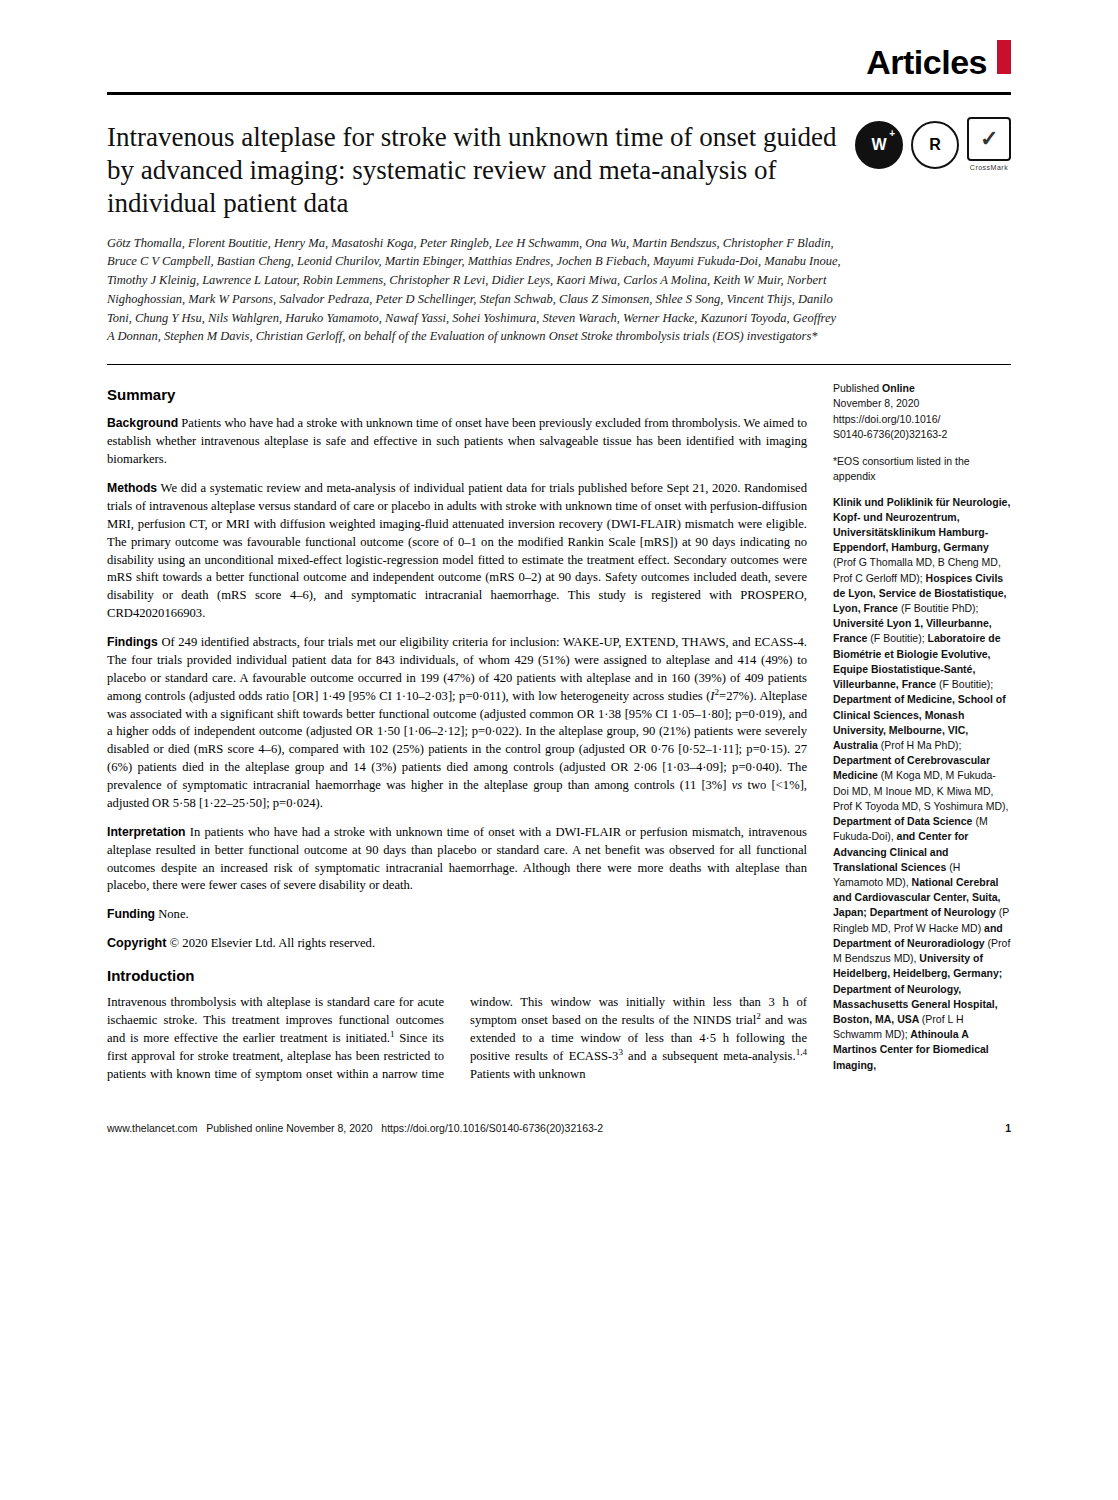Articles
+W
R
✓
CrossMark
Intravenous alteplase for stroke with unknown time of onset guided by advanced imaging: systematic review and meta-analysis of individual patient data
Götz Thomalla, Florent Boutitie, Henry Ma, Masatoshi Koga, Peter Ringleb, Lee H Schwamm, Ona Wu, Martin Bendszus, Christopher F Bladin, Bruce C V Campbell, Bastian Cheng, Leonid Churilov, Martin Ebinger, Matthias Endres, Jochen B Fiebach, Mayumi Fukuda-Doi, Manabu Inoue, Timothy J Kleinig, Lawrence L Latour, Robin Lemmens, Christopher R Levi, Didier Leys, Kaori Miwa, Carlos A Molina, Keith W Muir, Norbert Nighoghossian, Mark W Parsons, Salvador Pedraza, Peter D Schellinger, Stefan Schwab, Claus Z Simonsen, Shlee S Song, Vincent Thijs, Danilo Toni, Chung Y Hsu, Nils Wahlgren, Haruko Yamamoto, Nawaf Yassi, Sohei Yoshimura, Steven Warach, Werner Hacke, Kazunori Toyoda, Geoffrey A Donnan, Stephen M Davis, Christian Gerloff, on behalf of the Evaluation of unknown Onset Stroke thrombolysis trials (EOS) investigators*
Summary
Background Patients who have had a stroke with unknown time of onset have been previously excluded from thrombolysis. We aimed to establish whether intravenous alteplase is safe and effective in such patients when salvageable tissue has been identified with imaging biomarkers.
Methods We did a systematic review and meta-analysis of individual patient data for trials published before Sept 21, 2020. Randomised trials of intravenous alteplase versus standard of care or placebo in adults with stroke with unknown time of onset with perfusion-diffusion MRI, perfusion CT, or MRI with diffusion weighted imaging-fluid attenuated inversion recovery (DWI-FLAIR) mismatch were eligible. The primary outcome was favourable functional outcome (score of 0–1 on the modified Rankin Scale [mRS]) at 90 days indicating no disability using an unconditional mixed-effect logistic-regression model fitted to estimate the treatment effect. Secondary outcomes were mRS shift towards a better functional outcome and independent outcome (mRS 0–2) at 90 days. Safety outcomes included death, severe disability or death (mRS score 4–6), and symptomatic intracranial haemorrhage. This study is registered with PROSPERO, CRD42020166903.
Findings Of 249 identified abstracts, four trials met our eligibility criteria for inclusion: WAKE-UP, EXTEND, THAWS, and ECASS-4. The four trials provided individual patient data for 843 individuals, of whom 429 (51%) were assigned to alteplase and 414 (49%) to placebo or standard care. A favourable outcome occurred in 199 (47%) of 420 patients with alteplase and in 160 (39%) of 409 patients among controls (adjusted odds ratio [OR] 1·49 [95% CI 1·10–2·03]; p=0·011), with low heterogeneity across studies (I2=27%). Alteplase was associated with a significant shift towards better functional outcome (adjusted common OR 1·38 [95% CI 1·05–1·80]; p=0·019), and a higher odds of independent outcome (adjusted OR 1·50 [1·06–2·12]; p=0·022). In the alteplase group, 90 (21%) patients were severely disabled or died (mRS score 4–6), compared with 102 (25%) patients in the control group (adjusted OR 0·76 [0·52–1·11]; p=0·15). 27 (6%) patients died in the alteplase group and 14 (3%) patients died among controls (adjusted OR 2·06 [1·03–4·09]; p=0·040). The prevalence of symptomatic intracranial haemorrhage was higher in the alteplase group than among controls (11 [3%] vs two [<1%], adjusted OR 5·58 [1·22–25·50]; p=0·024).
Interpretation In patients who have had a stroke with unknown time of onset with a DWI-FLAIR or perfusion mismatch, intravenous alteplase resulted in better functional outcome at 90 days than placebo or standard care. A net benefit was observed for all functional outcomes despite an increased risk of symptomatic intracranial haemorrhage. Although there were more deaths with alteplase than placebo, there were fewer cases of severe disability or death.
Funding None.
Copyright © 2020 Elsevier Ltd. All rights reserved.
Introduction
Intravenous thrombolysis with alteplase is standard care for acute ischaemic stroke. This treatment improves functional outcomes and is more effective the earlier treatment is initiated.1 Since its first approval for stroke treatment, alteplase has been restricted to patients with known time of symptom onset within a narrow time window. This window was initially within less than 3 h of symptom onset based on the results of the NINDS trial2 and was extended to a time window of less than 4·5 h following the positive results of ECASS-33 and a subsequent meta-analysis.1,4 Patients with unknown
Published Online
November 8, 2020
https://doi.org/10.1016/
S0140-6736(20)32163-2
*EOS consortium listed in the appendix
Klinik und Poliklinik für Neurologie, Kopf- und Neurozentrum, Universitätsklinikum Hamburg-Eppendorf, Hamburg, Germany (Prof G Thomalla MD, B Cheng MD, Prof C Gerloff MD); Hospices Civils de Lyon, Service de Biostatistique, Lyon, France (F Boutitie PhD); Université Lyon 1, Villeurbanne, France (F Boutitie); Laboratoire de Biométrie et Biologie Evolutive, Equipe Biostatistique-Santé, Villeurbanne, France (F Boutitie); Department of Medicine, School of Clinical Sciences, Monash University, Melbourne, VIC, Australia (Prof H Ma PhD); Department of Cerebrovascular Medicine (M Koga MD, M Fukuda-Doi MD, M Inoue MD, K Miwa MD, Prof K Toyoda MD, S Yoshimura MD), Department of Data Science (M Fukuda-Doi), and Center for Advancing Clinical and Translational Sciences (H Yamamoto MD), National Cerebral and Cardiovascular Center, Suita, Japan; Department of Neurology (P Ringleb MD, Prof W Hacke MD) and Department of Neuroradiology (Prof M Bendszus MD), University of Heidelberg, Heidelberg, Germany; Department of Neurology, Massachusetts General Hospital, Boston, MA, USA (Prof L H Schwamm MD); Athinoula A Martinos Center for Biomedical Imaging,
www.thelancet.com Published online November 8, 2020 https://doi.org/10.1016/S0140-6736(20)32163-2
1